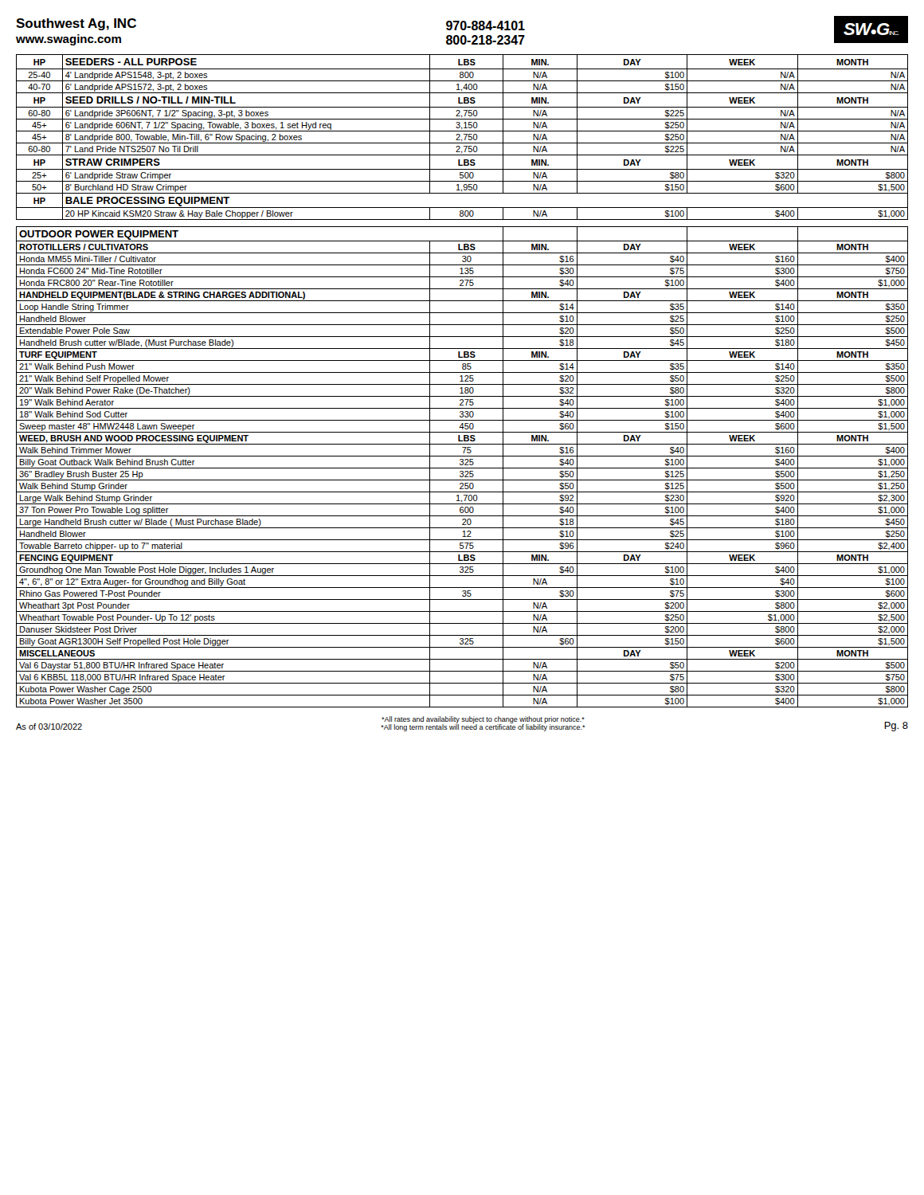Southwest Ag, INC
www.swaginc.com
970-884-4101
800-218-2347
SW●GINC.
| HP | SEEDERS - ALL PURPOSE | LBS | MIN. | DAY | WEEK | MONTH |
| 25-40 | 4' Landpride APS1548, 3-pt, 2 boxes | 800 | N/A | $100 | N/A | N/A |
| 40-70 | 6' Landpride APS1572, 3-pt, 2 boxes | 1,400 | N/A | $150 | N/A | N/A |
| HP | SEED DRILLS / NO-TILL / MIN-TILL | LBS | MIN. | DAY | WEEK | MONTH |
| 60-80 | 6' Landpride 3P606NT, 7 1/2" Spacing, 3-pt, 3 boxes | 2,750 | N/A | $225 | N/A | N/A |
| 45+ | 6' Landpride 606NT, 7 1/2" Spacing, Towable, 3 boxes, 1 set Hyd req | 3,150 | N/A | $250 | N/A | N/A |
| 45+ | 8' Landpride 800, Towable, Min-Till, 6" Row Spacing, 2 boxes | 2,750 | N/A | $250 | N/A | N/A |
| 60-80 | 7' Land Pride NTS2507 No Til Drill | 2,750 | N/A | $225 | N/A | N/A |
| HP | STRAW CRIMPERS | LBS | MIN. | DAY | WEEK | MONTH |
| 25+ | 6' Landpride Straw Crimper | 500 | N/A | $80 | $320 | $800 |
| 50+ | 8' Burchland HD Straw Crimper | 1,950 | N/A | $150 | $600 | $1,500 |
| HP | BALE PROCESSING EQUIPMENT |
| | 20 HP Kincaid KSM20 Straw & Hay Bale Chopper / Blower | 800 | N/A | $100 | $400 | $1,000 |
| OUTDOOR POWER EQUIPMENT | | | | | |
| ROTOTILLERS / CULTIVATORS | LBS | MIN. | DAY | WEEK | MONTH |
| Honda MM55 Mini-Tiller / Cultivator | 30 | $16 | $40 | $160 | $400 |
| Honda FC600 24" Mid-Tine Rototiller | 135 | $30 | $75 | $300 | $750 |
| Honda FRC800 20" Rear-Tine Rototiller | 275 | $40 | $100 | $400 | $1,000 |
| HANDHELD EQUIPMENT(BLADE & STRING CHARGES ADDITIONAL) | | MIN. | DAY | WEEK | MONTH |
| Loop Handle String Trimmer | | $14 | $35 | $140 | $350 |
| Handheld Blower | | $10 | $25 | $100 | $250 |
| Extendable Power Pole Saw | | $20 | $50 | $250 | $500 |
| Handheld Brush cutter w/Blade, (Must Purchase Blade) | | $18 | $45 | $180 | $450 |
| TURF EQUIPMENT | LBS | MIN. | DAY | WEEK | MONTH |
| 21" Walk Behind Push Mower | 85 | $14 | $35 | $140 | $350 |
| 21" Walk Behind Self Propelled Mower | 125 | $20 | $50 | $250 | $500 |
| 20" Walk Behind Power Rake (De-Thatcher) | 180 | $32 | $80 | $320 | $800 |
| 19" Walk Behind Aerator | 275 | $40 | $100 | $400 | $1,000 |
| 18" Walk Behind Sod Cutter | 330 | $40 | $100 | $400 | $1,000 |
| Sweep master 48" HMW2448 Lawn Sweeper | 450 | $60 | $150 | $600 | $1,500 |
| WEED, BRUSH AND WOOD PROCESSING EQUIPMENT | LBS | MIN. | DAY | WEEK | MONTH |
| Walk Behind Trimmer Mower | 75 | $16 | $40 | $160 | $400 |
| Billy Goat Outback Walk Behind Brush Cutter | 325 | $40 | $100 | $400 | $1,000 |
| 36" Bradley Brush Buster 25 Hp | 325 | $50 | $125 | $500 | $1,250 |
| Walk Behind Stump Grinder | 250 | $50 | $125 | $500 | $1,250 |
| Large Walk Behind Stump Grinder | 1,700 | $92 | $230 | $920 | $2,300 |
| 37 Ton Power Pro Towable Log splitter | 600 | $40 | $100 | $400 | $1,000 |
| Large Handheld Brush cutter w/ Blade ( Must Purchase Blade) | 20 | $18 | $45 | $180 | $450 |
| Handheld Blower | 12 | $10 | $25 | $100 | $250 |
| Towable Barreto chipper- up to 7" material | 575 | $96 | $240 | $960 | $2,400 |
| FENCING EQUIPMENT | LBS | MIN. | DAY | WEEK | MONTH |
| Groundhog One Man Towable Post Hole Digger, Includes 1 Auger | 325 | $40 | $100 | $400 | $1,000 |
| 4", 6", 8" or 12" Extra Auger- for Groundhog and Billy Goat | | N/A | $10 | $40 | $100 |
| Rhino Gas Powered T-Post Pounder | 35 | $30 | $75 | $300 | $600 |
| Wheathart 3pt Post Pounder | | N/A | $200 | $800 | $2,000 |
| Wheathart Towable Post Pounder- Up To 12' posts | | N/A | $250 | $1,000 | $2,500 |
| Danuser Skidsteer Post Driver | | N/A | $200 | $800 | $2,000 |
| Billy Goat AGR1300H Self Propelled Post Hole Digger | 325 | $60 | $150 | $600 | $1,500 |
| MISCELLANEOUS | | | DAY | WEEK | MONTH |
| Val 6 Daystar 51,800 BTU/HR Infrared Space Heater | | N/A | $50 | $200 | $500 |
| Val 6 KBB5L 118,000 BTU/HR Infrared Space Heater | | N/A | $75 | $300 | $750 |
| Kubota Power Washer Cage 2500 | | N/A | $80 | $320 | $800 |
| Kubota Power Washer Jet 3500 | | N/A | $100 | $400 | $1,000 |
As of 03/10/2022
*All rates and availability subject to change without prior notice.*
*All long term rentals will need a certificate of liability insurance.*
Pg. 8